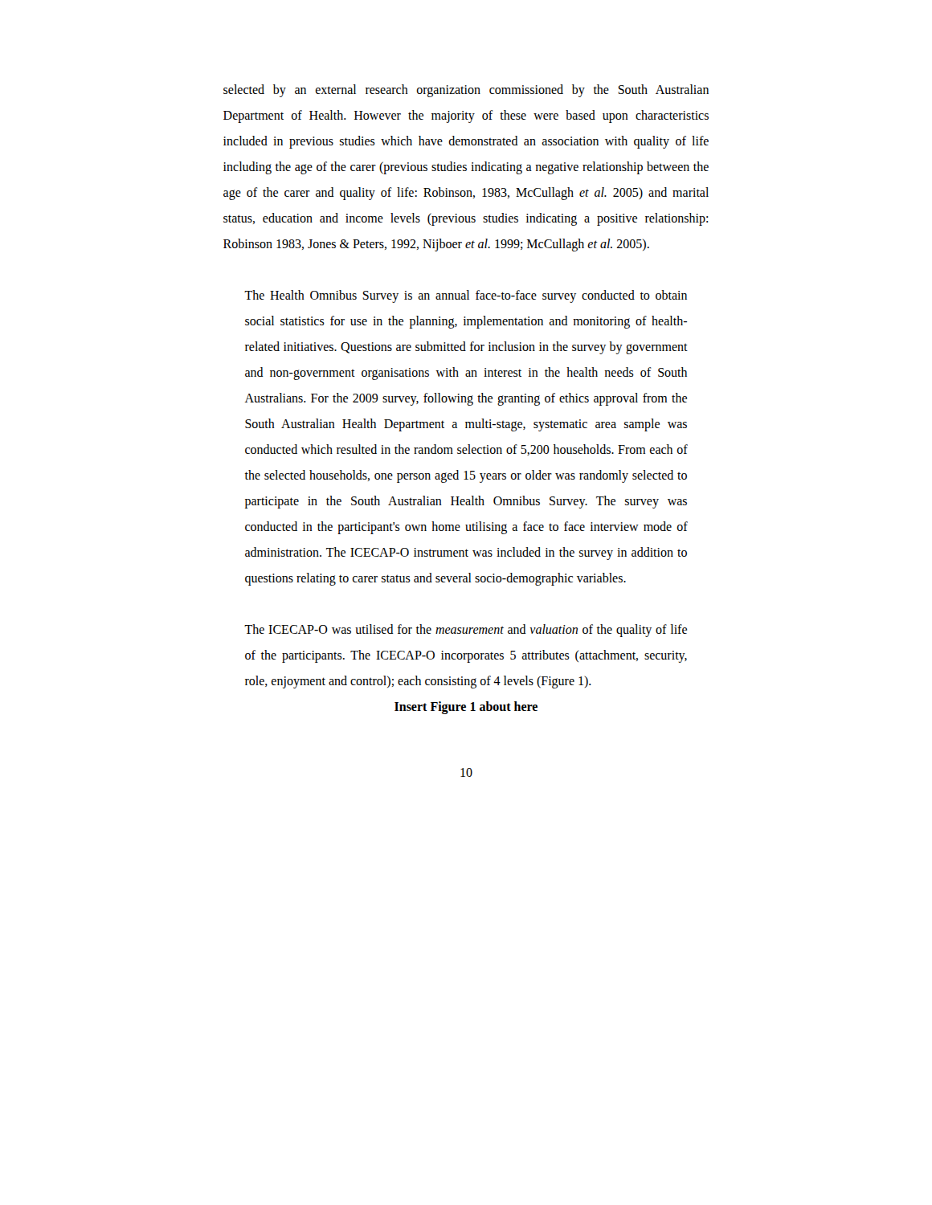selected by an external research organization commissioned by the South Australian Department of Health. However the majority of these were based upon characteristics included in previous studies which have demonstrated an association with quality of life including the age of the carer (previous studies indicating a negative relationship between the age of the carer and quality of life: Robinson, 1983, McCullagh et al. 2005) and marital status, education and income levels (previous studies indicating a positive relationship: Robinson 1983, Jones & Peters, 1992, Nijboer et al. 1999; McCullagh et al. 2005).
The Health Omnibus Survey is an annual face-to-face survey conducted to obtain social statistics for use in the planning, implementation and monitoring of health-related initiatives. Questions are submitted for inclusion in the survey by government and non-government organisations with an interest in the health needs of South Australians. For the 2009 survey, following the granting of ethics approval from the South Australian Health Department a multi-stage, systematic area sample was conducted which resulted in the random selection of 5,200 households. From each of the selected households, one person aged 15 years or older was randomly selected to participate in the South Australian Health Omnibus Survey. The survey was conducted in the participant's own home utilising a face to face interview mode of administration. The ICECAP-O instrument was included in the survey in addition to questions relating to carer status and several socio-demographic variables.
The ICECAP-O was utilised for the measurement and valuation of the quality of life of the participants. The ICECAP-O incorporates 5 attributes (attachment, security, role, enjoyment and control); each consisting of 4 levels (Figure 1).
Insert Figure 1 about here
10